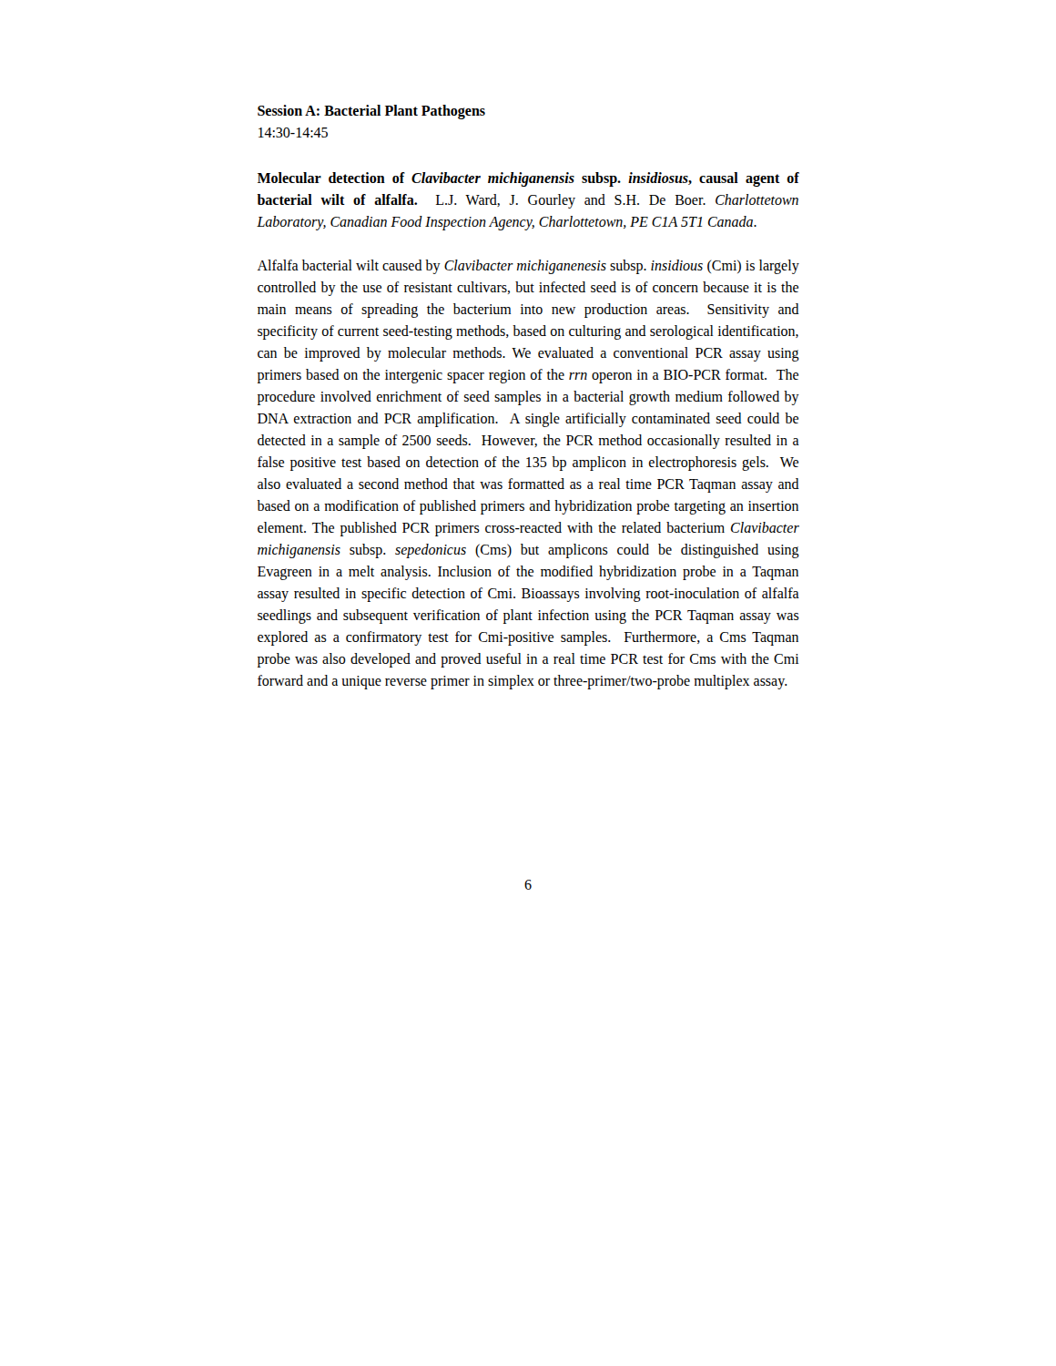Session A: Bacterial Plant Pathogens
14:30-14:45
Molecular detection of Clavibacter michiganensis subsp. insidiosus, causal agent of bacterial wilt of alfalfa. L.J. Ward, J. Gourley and S.H. De Boer. Charlottetown Laboratory, Canadian Food Inspection Agency, Charlottetown, PE C1A 5T1 Canada.
Alfalfa bacterial wilt caused by Clavibacter michiganenesis subsp. insidious (Cmi) is largely controlled by the use of resistant cultivars, but infected seed is of concern because it is the main means of spreading the bacterium into new production areas. Sensitivity and specificity of current seed-testing methods, based on culturing and serological identification, can be improved by molecular methods. We evaluated a conventional PCR assay using primers based on the intergenic spacer region of the rrn operon in a BIO-PCR format. The procedure involved enrichment of seed samples in a bacterial growth medium followed by DNA extraction and PCR amplification. A single artificially contaminated seed could be detected in a sample of 2500 seeds. However, the PCR method occasionally resulted in a false positive test based on detection of the 135 bp amplicon in electrophoresis gels. We also evaluated a second method that was formatted as a real time PCR Taqman assay and based on a modification of published primers and hybridization probe targeting an insertion element. The published PCR primers cross-reacted with the related bacterium Clavibacter michiganensis subsp. sepedonicus (Cms) but amplicons could be distinguished using Evagreen in a melt analysis. Inclusion of the modified hybridization probe in a Taqman assay resulted in specific detection of Cmi. Bioassays involving root-inoculation of alfalfa seedlings and subsequent verification of plant infection using the PCR Taqman assay was explored as a confirmatory test for Cmi-positive samples. Furthermore, a Cms Taqman probe was also developed and proved useful in a real time PCR test for Cms with the Cmi forward and a unique reverse primer in simplex or three-primer/two-probe multiplex assay.
6